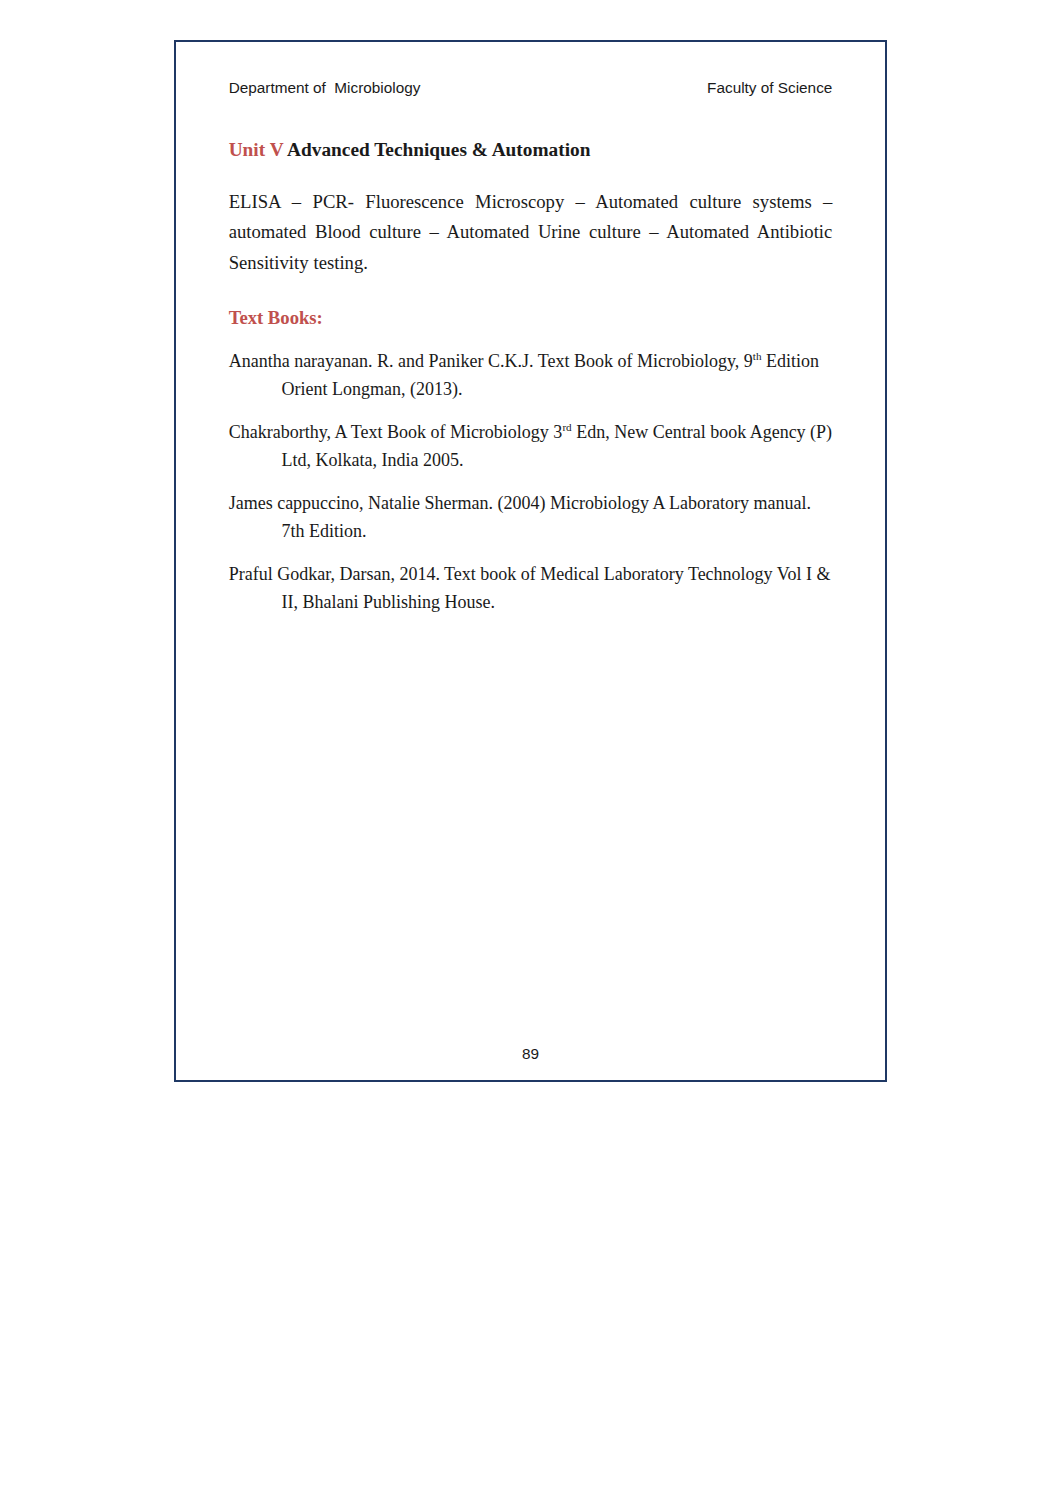Department of Microbiology Faculty of Science
Unit V Advanced Techniques & Automation
ELISA – PCR- Fluorescence Microscopy – Automated culture systems – automated Blood culture – Automated Urine culture – Automated Antibiotic Sensitivity testing.
Text Books:
Anantha narayanan. R. and Paniker C.K.J. Text Book of Microbiology, 9th Edition Orient Longman, (2013).
Chakraborthy, A Text Book of Microbiology 3rd Edn, New Central book Agency (P) Ltd, Kolkata, India 2005.
James cappuccino, Natalie Sherman. (2004) Microbiology A Laboratory manual. 7th Edition.
Praful Godkar, Darsan, 2014. Text book of Medical Laboratory Technology Vol I & II, Bhalani Publishing House.
89